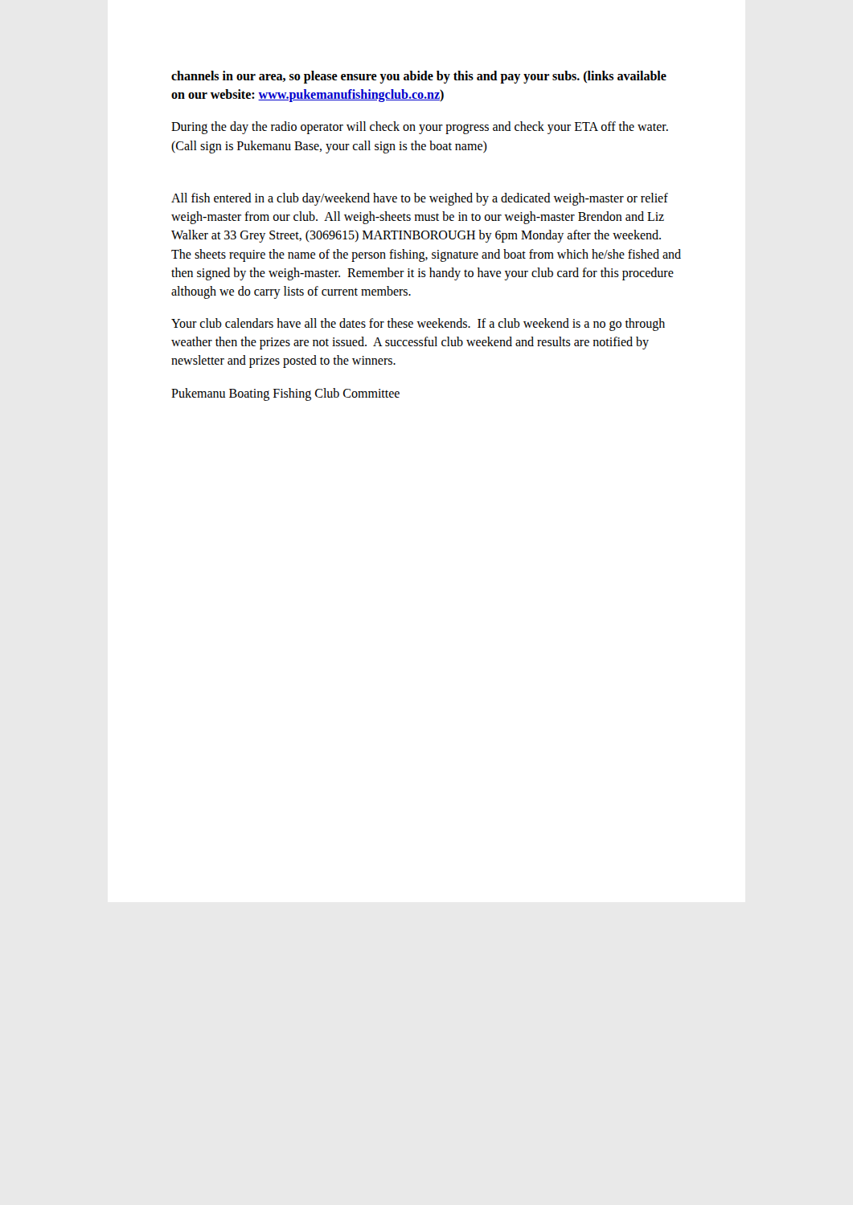channels in our area, so please ensure you abide by this and pay your subs. (links available on our website: www.pukemanufishingclub.co.nz)
During the day the radio operator will check on your progress and check your ETA off the water. (Call sign is Pukemanu Base, your call sign is the boat name)
All fish entered in a club day/weekend have to be weighed by a dedicated weigh-master or relief weigh-master from our club. All weigh-sheets must be in to our weigh-master Brendon and Liz Walker at 33 Grey Street, (3069615) MARTINBOROUGH by 6pm Monday after the weekend. The sheets require the name of the person fishing, signature and boat from which he/she fished and then signed by the weigh-master. Remember it is handy to have your club card for this procedure although we do carry lists of current members.
Your club calendars have all the dates for these weekends. If a club weekend is a no go through weather then the prizes are not issued. A successful club weekend and results are notified by newsletter and prizes posted to the winners.
Pukemanu Boating Fishing Club Committee